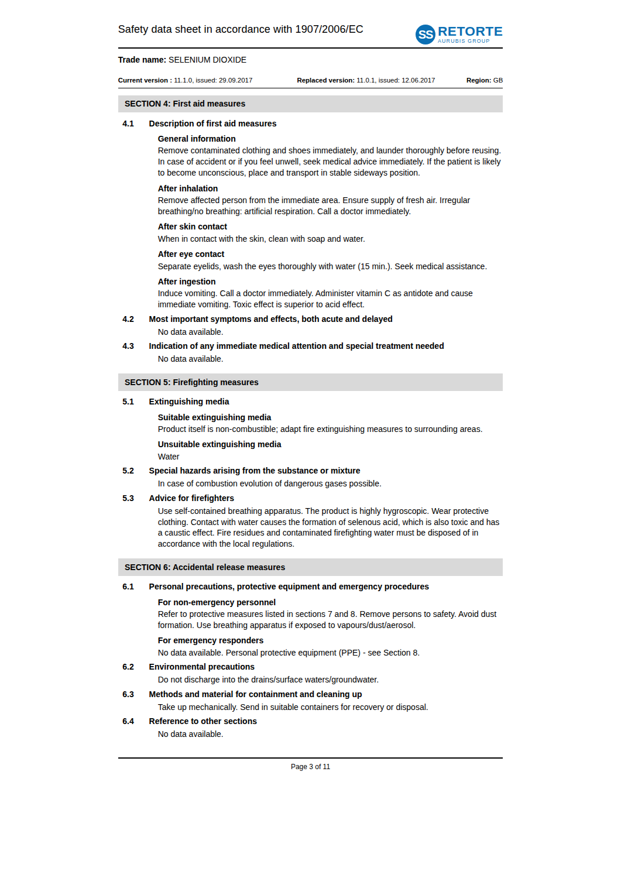Safety data sheet in accordance with 1907/2006/EC
SS RETORTE AURUBIS GROUP
Trade name: SELENIUM DIOXIDE
Current version : 11.1.0, issued: 29.09.2017
Replaced version: 11.0.1, issued: 12.06.2017
Region: GB
SECTION 4: First aid measures
4.1
Description of first aid measures
General information
Remove contaminated clothing and shoes immediately, and launder thoroughly before reusing. In case of accident or if you feel unwell, seek medical advice immediately. If the patient is likely to become unconscious, place and transport in stable sideways position.
After inhalation
Remove affected person from the immediate area. Ensure supply of fresh air. Irregular breathing/no breathing: artificial respiration. Call a doctor immediately.
After skin contact
When in contact with the skin, clean with soap and water.
After eye contact
Separate eyelids, wash the eyes thoroughly with water (15 min.). Seek medical assistance.
After ingestion
Induce vomiting. Call a doctor immediately. Administer vitamin C as antidote and cause immediate vomiting. Toxic effect is superior to acid effect.
4.2
Most important symptoms and effects, both acute and delayed
No data available.
4.3
Indication of any immediate medical attention and special treatment needed
No data available.
SECTION 5: Firefighting measures
5.1
Extinguishing media
Suitable extinguishing media
Product itself is non-combustible; adapt fire extinguishing measures to surrounding areas.
Unsuitable extinguishing media
Water
5.2
Special hazards arising from the substance or mixture
In case of combustion evolution of dangerous gases possible.
5.3
Advice for firefighters
Use self-contained breathing apparatus. The product is highly hygroscopic. Wear protective clothing. Contact with water causes the formation of selenous acid, which is also toxic and has a caustic effect. Fire residues and contaminated firefighting water must be disposed of in accordance with the local regulations.
SECTION 6: Accidental release measures
6.1
Personal precautions, protective equipment and emergency procedures
For non-emergency personnel
Refer to protective measures listed in sections 7 and 8. Remove persons to safety. Avoid dust formation. Use breathing apparatus if exposed to vapours/dust/aerosol.
For emergency responders
No data available. Personal protective equipment (PPE) - see Section 8.
6.2
Environmental precautions
Do not discharge into the drains/surface waters/groundwater.
6.3
Methods and material for containment and cleaning up
Take up mechanically. Send in suitable containers for recovery or disposal.
6.4
Reference to other sections
No data available.
Page 3 of 11